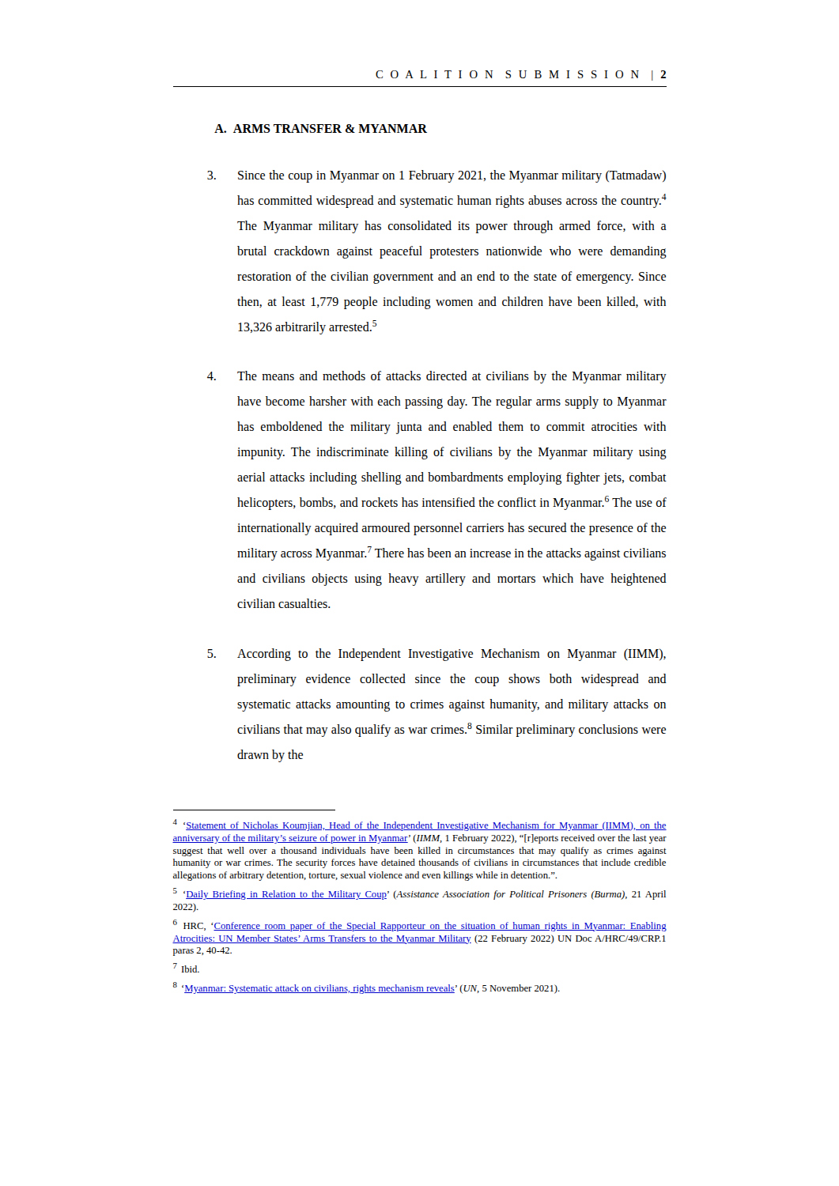C O A L I T I O N S U B M I S S I O N | 2
A. ARMS TRANSFER & MYANMAR
Since the coup in Myanmar on 1 February 2021, the Myanmar military (Tatmadaw) has committed widespread and systematic human rights abuses across the country.4 The Myanmar military has consolidated its power through armed force, with a brutal crackdown against peaceful protesters nationwide who were demanding restoration of the civilian government and an end to the state of emergency. Since then, at least 1,779 people including women and children have been killed, with 13,326 arbitrarily arrested.5
The means and methods of attacks directed at civilians by the Myanmar military have become harsher with each passing day. The regular arms supply to Myanmar has emboldened the military junta and enabled them to commit atrocities with impunity. The indiscriminate killing of civilians by the Myanmar military using aerial attacks including shelling and bombardments employing fighter jets, combat helicopters, bombs, and rockets has intensified the conflict in Myanmar.6 The use of internationally acquired armoured personnel carriers has secured the presence of the military across Myanmar.7 There has been an increase in the attacks against civilians and civilians objects using heavy artillery and mortars which have heightened civilian casualties.
According to the Independent Investigative Mechanism on Myanmar (IIMM), preliminary evidence collected since the coup shows both widespread and systematic attacks amounting to crimes against humanity, and military attacks on civilians that may also qualify as war crimes.8 Similar preliminary conclusions were drawn by the
4 ‘Statement of Nicholas Koumjian, Head of the Independent Investigative Mechanism for Myanmar (IIMM), on the anniversary of the military’s seizure of power in Myanmar’ (IIMM, 1 February 2022), “[r]eports received over the last year suggest that well over a thousand individuals have been killed in circumstances that may qualify as crimes against humanity or war crimes. The security forces have detained thousands of civilians in circumstances that include credible allegations of arbitrary detention, torture, sexual violence and even killings while in detention.”.
5 ‘Daily Briefing in Relation to the Military Coup’ (Assistance Association for Political Prisoners (Burma), 21 April 2022).
6 HRC, ‘Conference room paper of the Special Rapporteur on the situation of human rights in Myanmar: Enabling Atrocities: UN Member States’ Arms Transfers to the Myanmar Military (22 February 2022) UN Doc A/HRC/49/CRP.1 paras 2, 40-42.
7 Ibid.
8 ‘Myanmar: Systematic attack on civilians, rights mechanism reveals’ (UN, 5 November 2021).